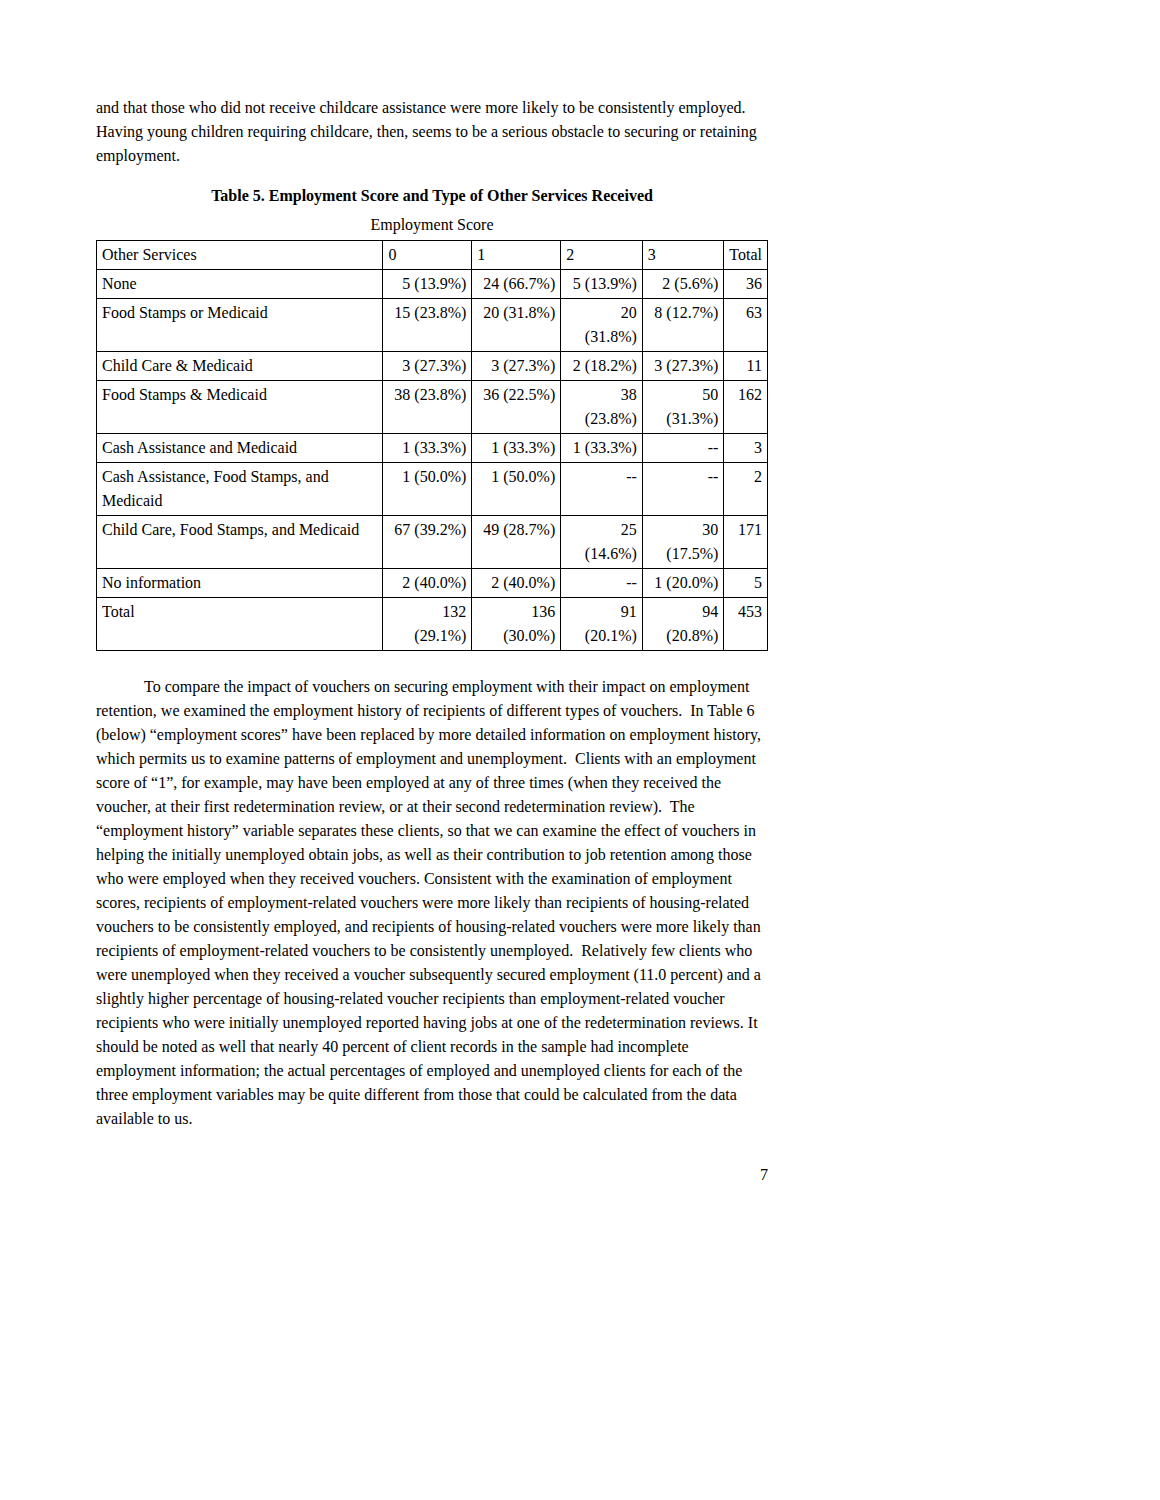and that those who did not receive childcare assistance were more likely to be consistently employed. Having young children requiring childcare, then, seems to be a serious obstacle to securing or retaining employment.
Table 5. Employment Score and Type of Other Services Received
| Employment Score |
| Other Services | 0 | 1 | 2 | 3 | Total |
| None | 5 (13.9%) | 24 (66.7%) | 5 (13.9%) | 2 (5.6%) | 36 |
| Food Stamps or Medicaid | 15 (23.8%) | 20 (31.8%) | 20 (31.8%) | 8 (12.7%) | 63 |
| Child Care & Medicaid | 3 (27.3%) | 3 (27.3%) | 2 (18.2%) | 3 (27.3%) | 11 |
| Food Stamps & Medicaid | 38 (23.8%) | 36 (22.5%) | 38 (23.8%) | 50 (31.3%) | 162 |
| Cash Assistance and Medicaid | 1 (33.3%) | 1 (33.3%) | 1 (33.3%) | -- | 3 |
| Cash Assistance, Food Stamps, and Medicaid | 1 (50.0%) | 1 (50.0%) | -- | -- | 2 |
| Child Care, Food Stamps, and Medicaid | 67 (39.2%) | 49 (28.7%) | 25 (14.6%) | 30 (17.5%) | 171 |
| No information | 2 (40.0%) | 2 (40.0%) | -- | 1 (20.0%) | 5 |
| Total | 132 (29.1%) | 136 (30.0%) | 91 (20.1%) | 94 (20.8%) | 453 |
To compare the impact of vouchers on securing employment with their impact on employment retention, we examined the employment history of recipients of different types of vouchers. In Table 6 (below) “employment scores” have been replaced by more detailed information on employment history, which permits us to examine patterns of employment and unemployment. Clients with an employment score of “1”, for example, may have been employed at any of three times (when they received the voucher, at their first redetermination review, or at their second redetermination review). The “employment history” variable separates these clients, so that we can examine the effect of vouchers in helping the initially unemployed obtain jobs, as well as their contribution to job retention among those who were employed when they received vouchers. Consistent with the examination of employment scores, recipients of employment-related vouchers were more likely than recipients of housing-related vouchers to be consistently employed, and recipients of housing-related vouchers were more likely than recipients of employment-related vouchers to be consistently unemployed. Relatively few clients who were unemployed when they received a voucher subsequently secured employment (11.0 percent) and a slightly higher percentage of housing-related voucher recipients than employment-related voucher recipients who were initially unemployed reported having jobs at one of the redetermination reviews. It should be noted as well that nearly 40 percent of client records in the sample had incomplete employment information; the actual percentages of employed and unemployed clients for each of the three employment variables may be quite different from those that could be calculated from the data available to us.
7